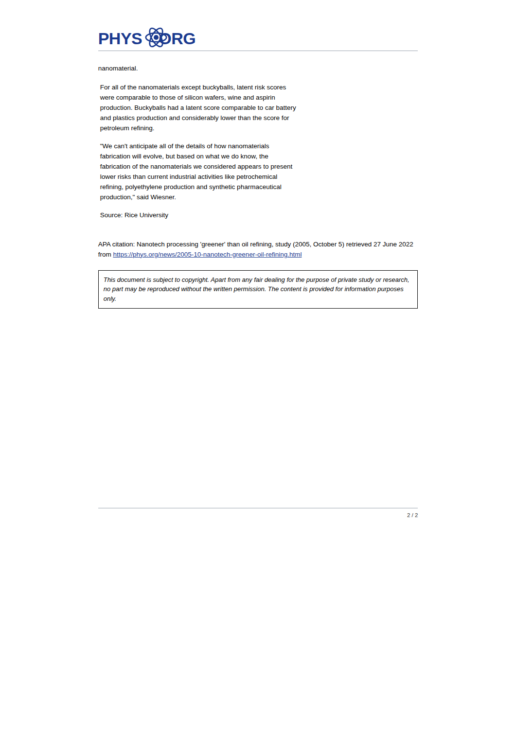PHYS ORG
nanomaterial.
For all of the nanomaterials except buckyballs, latent risk scores were comparable to those of silicon wafers, wine and aspirin production. Buckyballs had a latent score comparable to car battery and plastics production and considerably lower than the score for petroleum refining.
"We can't anticipate all of the details of how nanomaterials fabrication will evolve, but based on what we do know, the fabrication of the nanomaterials we considered appears to present lower risks than current industrial activities like petrochemical refining, polyethylene production and synthetic pharmaceutical production," said Wiesner.
Source: Rice University
APA citation: Nanotech processing 'greener' than oil refining, study (2005, October 5) retrieved 27 June 2022 from https://phys.org/news/2005-10-nanotech-greener-oil-refining.html
This document is subject to copyright. Apart from any fair dealing for the purpose of private study or research, no part may be reproduced without the written permission. The content is provided for information purposes only.
2 / 2